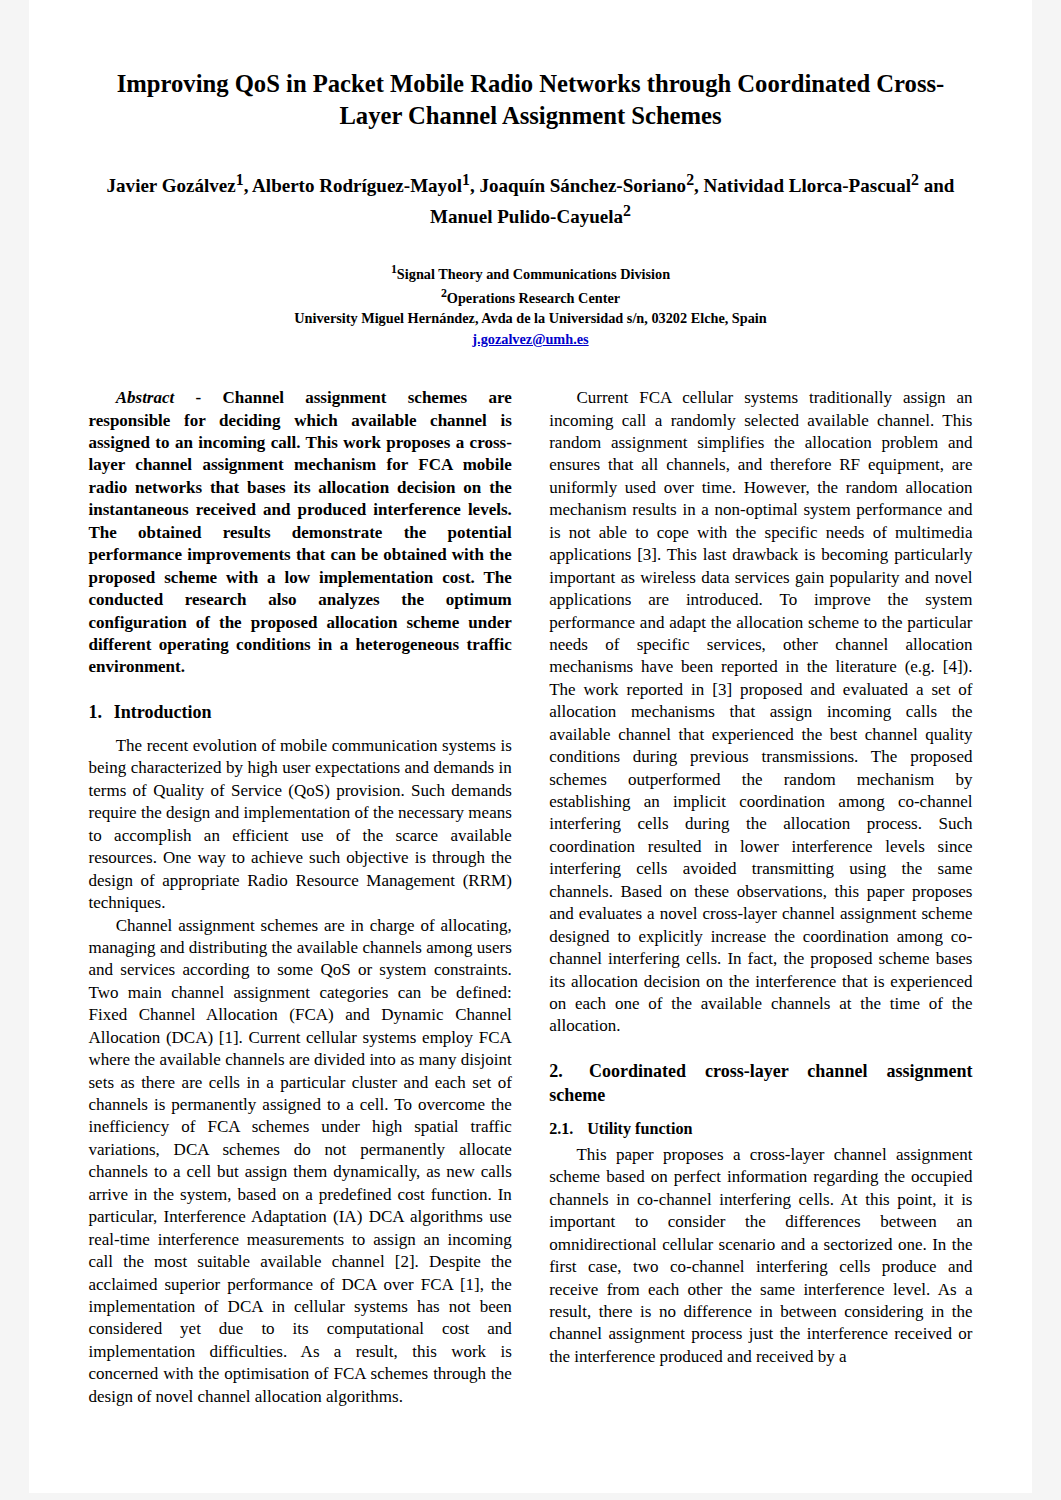Improving QoS in Packet Mobile Radio Networks through Coordinated Cross-Layer Channel Assignment Schemes
Javier Gozálvez1, Alberto Rodríguez-Mayol1, Joaquín Sánchez-Soriano2, Natividad Llorca-Pascual2 and Manuel Pulido-Cayuela2
1Signal Theory and Communications Division
2Operations Research Center
University Miguel Hernández, Avda de la Universidad s/n, 03202 Elche, Spain
j.gozalvez@umh.es
Abstract - Channel assignment schemes are responsible for deciding which available channel is assigned to an incoming call. This work proposes a cross-layer channel assignment mechanism for FCA mobile radio networks that bases its allocation decision on the instantaneous received and produced interference levels. The obtained results demonstrate the potential performance improvements that can be obtained with the proposed scheme with a low implementation cost. The conducted research also analyzes the optimum configuration of the proposed allocation scheme under different operating conditions in a heterogeneous traffic environment.
1. Introduction
The recent evolution of mobile communication systems is being characterized by high user expectations and demands in terms of Quality of Service (QoS) provision. Such demands require the design and implementation of the necessary means to accomplish an efficient use of the scarce available resources. One way to achieve such objective is through the design of appropriate Radio Resource Management (RRM) techniques.
Channel assignment schemes are in charge of allocating, managing and distributing the available channels among users and services according to some QoS or system constraints. Two main channel assignment categories can be defined: Fixed Channel Allocation (FCA) and Dynamic Channel Allocation (DCA) [1]. Current cellular systems employ FCA where the available channels are divided into as many disjoint sets as there are cells in a particular cluster and each set of channels is permanently assigned to a cell. To overcome the inefficiency of FCA schemes under high spatial traffic variations, DCA schemes do not permanently allocate channels to a cell but assign them dynamically, as new calls arrive in the system, based on a predefined cost function. In particular, Interference Adaptation (IA) DCA algorithms use real-time interference measurements to assign an incoming call the most suitable available channel [2]. Despite the acclaimed superior performance of DCA over FCA [1], the implementation of DCA in cellular systems has not been considered yet due to its computational cost and implementation difficulties. As a result, this work is concerned with the optimisation of FCA schemes through the design of novel channel allocation algorithms.
Current FCA cellular systems traditionally assign an incoming call a randomly selected available channel. This random assignment simplifies the allocation problem and ensures that all channels, and therefore RF equipment, are uniformly used over time. However, the random allocation mechanism results in a non-optimal system performance and is not able to cope with the specific needs of multimedia applications [3]. This last drawback is becoming particularly important as wireless data services gain popularity and novel applications are introduced. To improve the system performance and adapt the allocation scheme to the particular needs of specific services, other channel allocation mechanisms have been reported in the literature (e.g. [4]). The work reported in [3] proposed and evaluated a set of allocation mechanisms that assign incoming calls the available channel that experienced the best channel quality conditions during previous transmissions. The proposed schemes outperformed the random mechanism by establishing an implicit coordination among co-channel interfering cells during the allocation process. Such coordination resulted in lower interference levels since interfering cells avoided transmitting using the same channels. Based on these observations, this paper proposes and evaluates a novel cross-layer channel assignment scheme designed to explicitly increase the coordination among co-channel interfering cells. In fact, the proposed scheme bases its allocation decision on the interference that is experienced on each one of the available channels at the time of the allocation.
2. Coordinated cross-layer channel assignment scheme
2.1. Utility function
This paper proposes a cross-layer channel assignment scheme based on perfect information regarding the occupied channels in co-channel interfering cells. At this point, it is important to consider the differences between an omnidirectional cellular scenario and a sectorized one. In the first case, two co-channel interfering cells produce and receive from each other the same interference level. As a result, there is no difference in between considering in the channel assignment process just the interference received or the interference produced and received by a